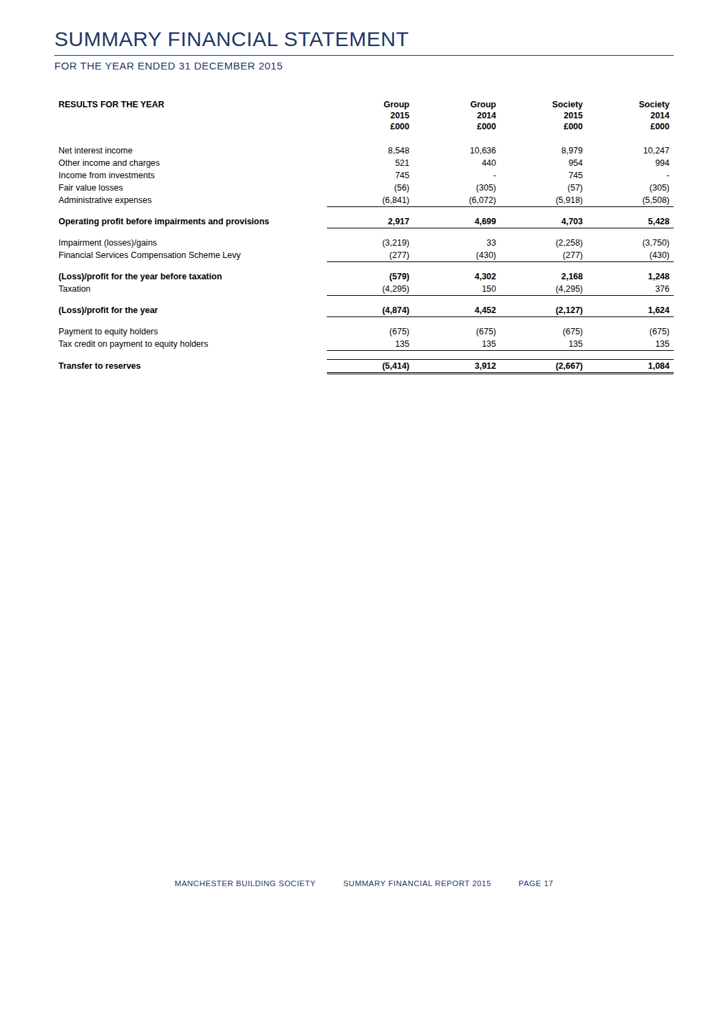SUMMARY FINANCIAL STATEMENT
FOR THE YEAR ENDED 31 DECEMBER 2015
| RESULTS FOR THE YEAR | Group | Group | Society | Society |
| --- | --- | --- | --- | --- |
| | 2015 | 2014 | 2015 | 2014 |
| | £000 | £000 | £000 | £000 |
| Net interest income | 8,548 | 10,636 | 8,979 | 10,247 |
| Other income and charges | 521 | 440 | 954 | 994 |
| Income from investments | 745 | - | 745 | - |
| Fair value losses | (56) | (305) | (57) | (305) |
| Administrative expenses | (6,841) | (6,072) | (5,918) | (5,508) |
| Operating profit before impairments and provisions | 2,917 | 4,699 | 4,703 | 5,428 |
| Impairment (losses)/gains | (3,219) | 33 | (2,258) | (3,750) |
| Financial Services Compensation Scheme Levy | (277) | (430) | (277) | (430) |
| (Loss)/profit for the year before taxation | (579) | 4,302 | 2,168 | 1,248 |
| Taxation | (4,295) | 150 | (4,295) | 376 |
| (Loss)/profit for the year | (4,874) | 4,452 | (2,127) | 1,624 |
| Payment to equity holders | (675) | (675) | (675) | (675) |
| Tax credit on payment to equity holders | 135 | 135 | 135 | 135 |
| Transfer to reserves | (5,414) | 3,912 | (2,667) | 1,084 |
MANCHESTER BUILDING SOCIETY SUMMARY FINANCIAL REPORT 2015 PAGE 17